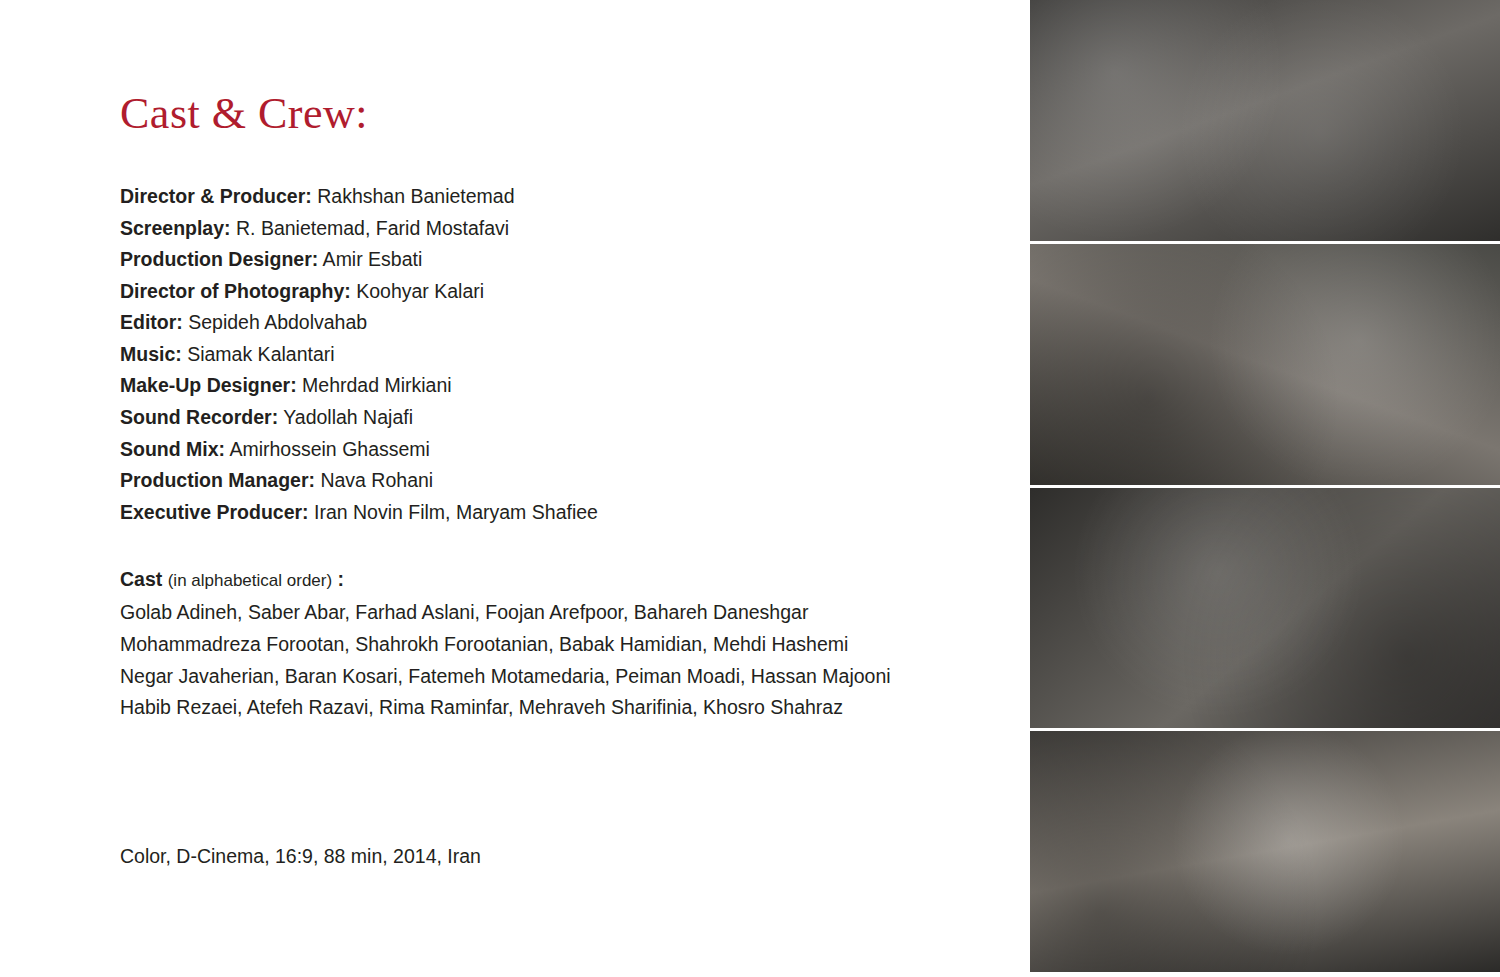Cast & Crew:
Director & Producer: Rakhshan Banietemad
Screenplay: R. Banietemad, Farid Mostafavi
Production Designer: Amir Esbati
Director of Photography: Koohyar Kalari
Editor: Sepideh Abdolvahab
Music: Siamak Kalantari
Make-Up Designer: Mehrdad Mirkiani
Sound Recorder: Yadollah Najafi
Sound Mix: Amirhossein Ghassemi
Production Manager: Nava Rohani
Executive Producer: Iran Novin Film, Maryam Shafiee
Cast (in alphabetical order) :
Golab Adineh, Saber Abar, Farhad Aslani, Foojan Arefpoor, Bahareh Daneshgar
Mohammadreza Forootan, Shahrokh Forootanian, Babak Hamidian, Mehdi Hashemi
Negar Javaherian, Baran Kosari, Fatemeh Motamedaria, Peiman Moadi, Hassan Majooni
Habib Rezaei, Atefeh Razavi, Rima Raminfar, Mehraveh Sharifinia, Khosro Shahraz
Color, D-Cinema, 16:9, 88 min, 2014, Iran